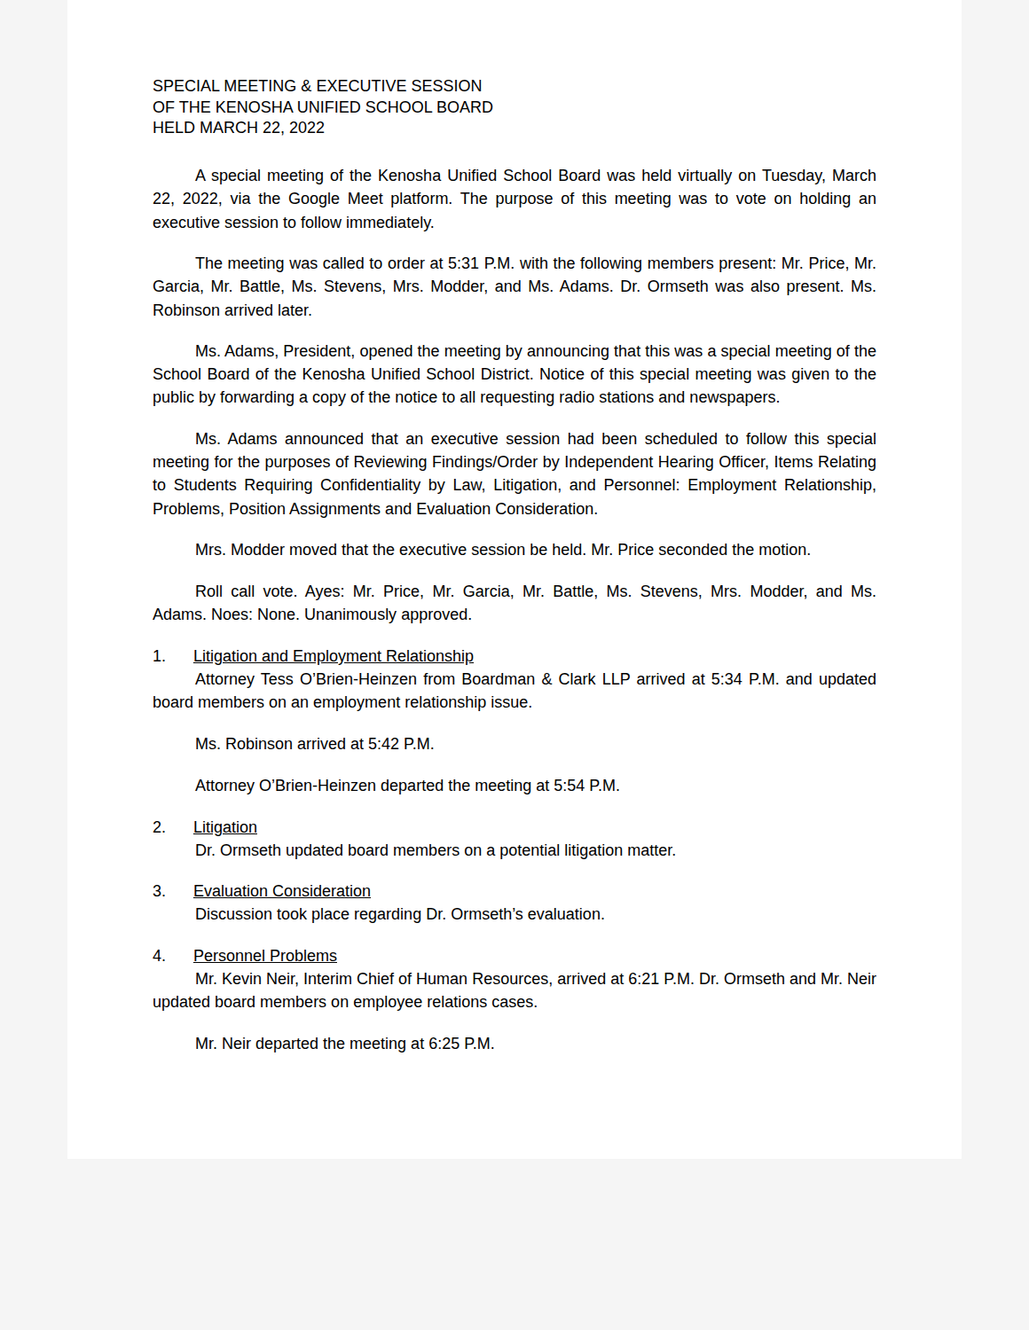SPECIAL MEETING & EXECUTIVE SESSION
OF THE KENOSHA UNIFIED SCHOOL BOARD
HELD MARCH 22, 2022
A special meeting of the Kenosha Unified School Board was held virtually on Tuesday, March 22, 2022, via the Google Meet platform. The purpose of this meeting was to vote on holding an executive session to follow immediately.
The meeting was called to order at 5:31 P.M. with the following members present: Mr. Price, Mr. Garcia, Mr. Battle, Ms. Stevens, Mrs. Modder, and Ms. Adams. Dr. Ormseth was also present. Ms. Robinson arrived later.
Ms. Adams, President, opened the meeting by announcing that this was a special meeting of the School Board of the Kenosha Unified School District. Notice of this special meeting was given to the public by forwarding a copy of the notice to all requesting radio stations and newspapers.
Ms. Adams announced that an executive session had been scheduled to follow this special meeting for the purposes of Reviewing Findings/Order by Independent Hearing Officer, Items Relating to Students Requiring Confidentiality by Law, Litigation, and Personnel: Employment Relationship, Problems, Position Assignments and Evaluation Consideration.
Mrs. Modder moved that the executive session be held. Mr. Price seconded the motion.
Roll call vote. Ayes: Mr. Price, Mr. Garcia, Mr. Battle, Ms. Stevens, Mrs. Modder, and Ms. Adams. Noes: None. Unanimously approved.
1. Litigation and Employment Relationship
Attorney Tess O’Brien-Heinzen from Boardman & Clark LLP arrived at 5:34 P.M. and updated board members on an employment relationship issue.
Ms. Robinson arrived at 5:42 P.M.
Attorney O’Brien-Heinzen departed the meeting at 5:54 P.M.
2. Litigation
Dr. Ormseth updated board members on a potential litigation matter.
3. Evaluation Consideration
Discussion took place regarding Dr. Ormseth’s evaluation.
4. Personnel Problems
Mr. Kevin Neir, Interim Chief of Human Resources, arrived at 6:21 P.M. Dr. Ormseth and Mr. Neir updated board members on employee relations cases.
Mr. Neir departed the meeting at 6:25 P.M.